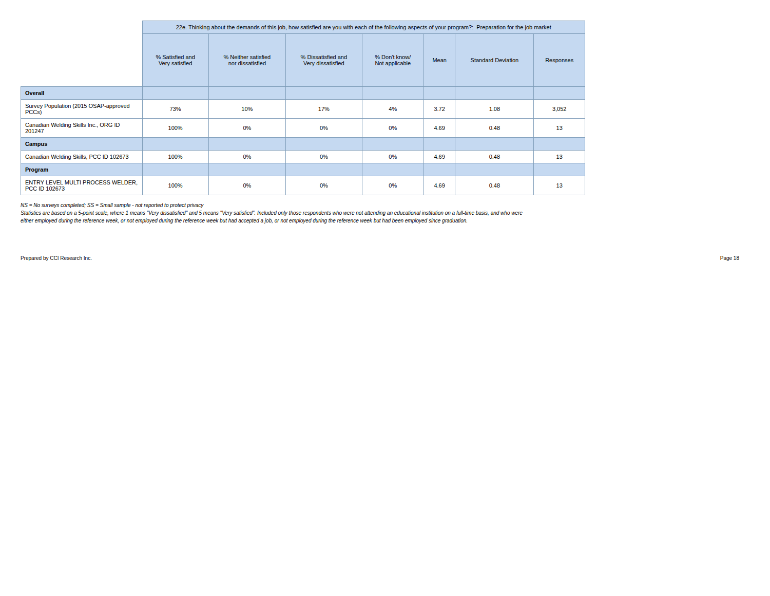| | 22e. Thinking about the demands of this job, how satisfied are you with each of the following aspects of your program?: Preparation for the job market |
| | % Satisfied and Very satisfied | % Neither satisfied nor dissatisfied | % Dissatisfied and Very dissatisfied | % Don't know/ Not applicable | Mean | Standard Deviation | Responses |
| Overall | | | | | | | |
| Survey Population (2015 OSAP-approved PCCs) | 73% | 10% | 17% | 4% | 3.72 | 1.08 | 3,052 |
| Canadian Welding Skills Inc., ORG ID 201247 | 100% | 0% | 0% | 0% | 4.69 | 0.48 | 13 |
| Campus | | | | | | | |
| Canadian Welding Skills, PCC ID 102673 | 100% | 0% | 0% | 0% | 4.69 | 0.48 | 13 |
| Program | | | | | | | |
| ENTRY LEVEL MULTI PROCESS WELDER, PCC ID 102673 | 100% | 0% | 0% | 0% | 4.69 | 0.48 | 13 |
NS = No surveys completed; SS = Small sample - not reported to protect privacy
Statistics are based on a 5-point scale, where 1 means "Very dissatisfied" and 5 means "Very satisfied". Included only those respondents who were not attending an educational institution on a full-time basis, and who were either employed during the reference week, or not employed during the reference week but had accepted a job, or not employed during the reference week but had been employed since graduation.
Prepared by CCI Research Inc.
Page 18